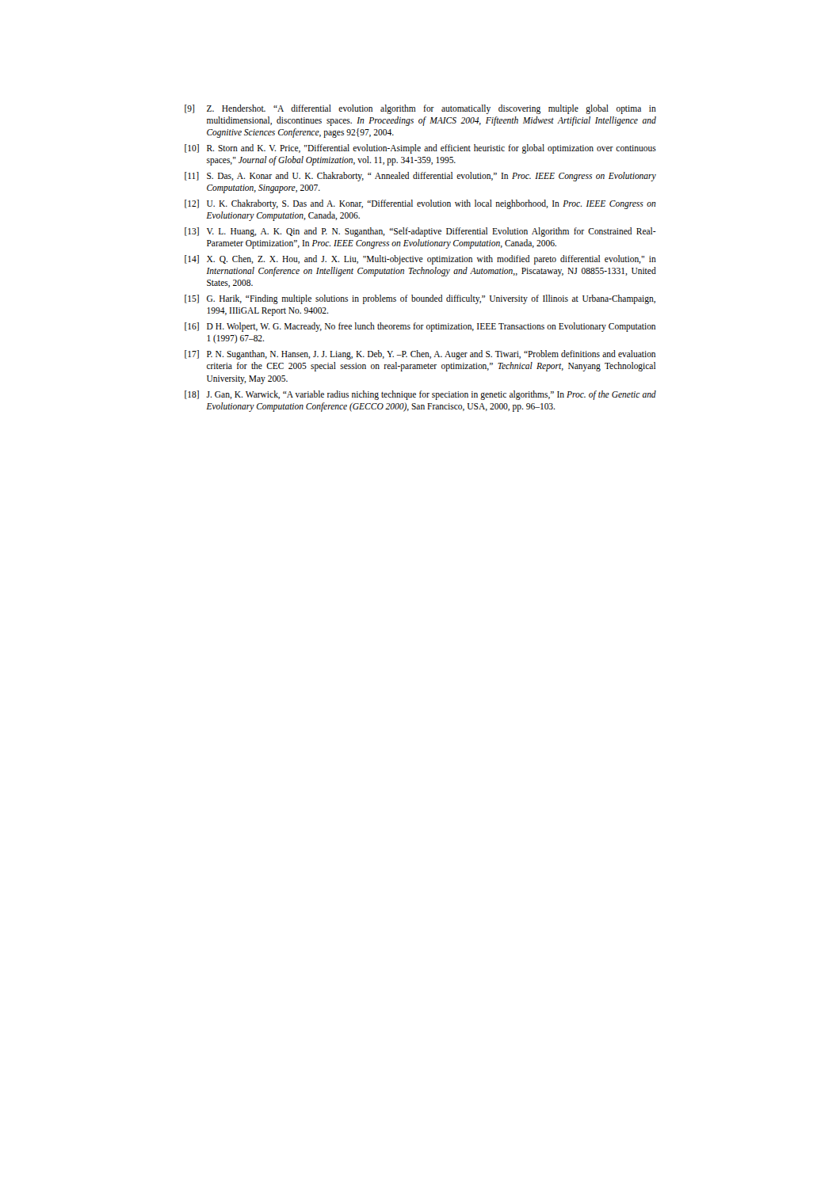[9] Z. Hendershot. “A differential evolution algorithm for automatically discovering multiple global optima in multidimensional, discontinues spaces. In Proceedings of MAICS 2004, Fifteenth Midwest Artificial Intelligence and Cognitive Sciences Conference, pages 92{97, 2004.
[10] R. Storn and K. V. Price, "Differential evolution-Asimple and efficient heuristic for global optimization over continuous spaces," Journal of Global Optimization, vol. 11, pp. 341-359, 1995.
[11] S. Das, A. Konar and U. K. Chakraborty, “ Annealed differential evolution,” In Proc. IEEE Congress on Evolutionary Computation, Singapore, 2007.
[12] U. K. Chakraborty, S. Das and A. Konar, “Differential evolution with local neighborhood, In Proc. IEEE Congress on Evolutionary Computation, Canada, 2006.
[13] V. L. Huang, A. K. Qin and P. N. Suganthan, “Self-adaptive Differential Evolution Algorithm for Constrained Real-Parameter Optimization”, In Proc. IEEE Congress on Evolutionary Computation, Canada, 2006.
[14] X. Q. Chen, Z. X. Hou, and J. X. Liu, "Multi-objective optimization with modified pareto differential evolution," in International Conference on Intelligent Computation Technology and Automation,, Piscataway, NJ 08855-1331, United States, 2008.
[15] G. Harik, “Finding multiple solutions in problems of bounded difficulty,” University of Illinois at Urbana-Champaign, 1994, IIIiGAL Report No. 94002.
[16] D H. Wolpert, W. G. Macready, No free lunch theorems for optimization, IEEE Transactions on Evolutionary Computation 1 (1997) 67–82.
[17] P. N. Suganthan, N. Hansen, J. J. Liang, K. Deb, Y. –P. Chen, A. Auger and S. Tiwari, “Problem definitions and evaluation criteria for the CEC 2005 special session on real-parameter optimization,” Technical Report, Nanyang Technological University, May 2005.
[18] J. Gan, K. Warwick, “A variable radius niching technique for speciation in genetic algorithms,” In Proc. of the Genetic and Evolutionary Computation Conference (GECCO 2000), San Francisco, USA, 2000, pp. 96–103.